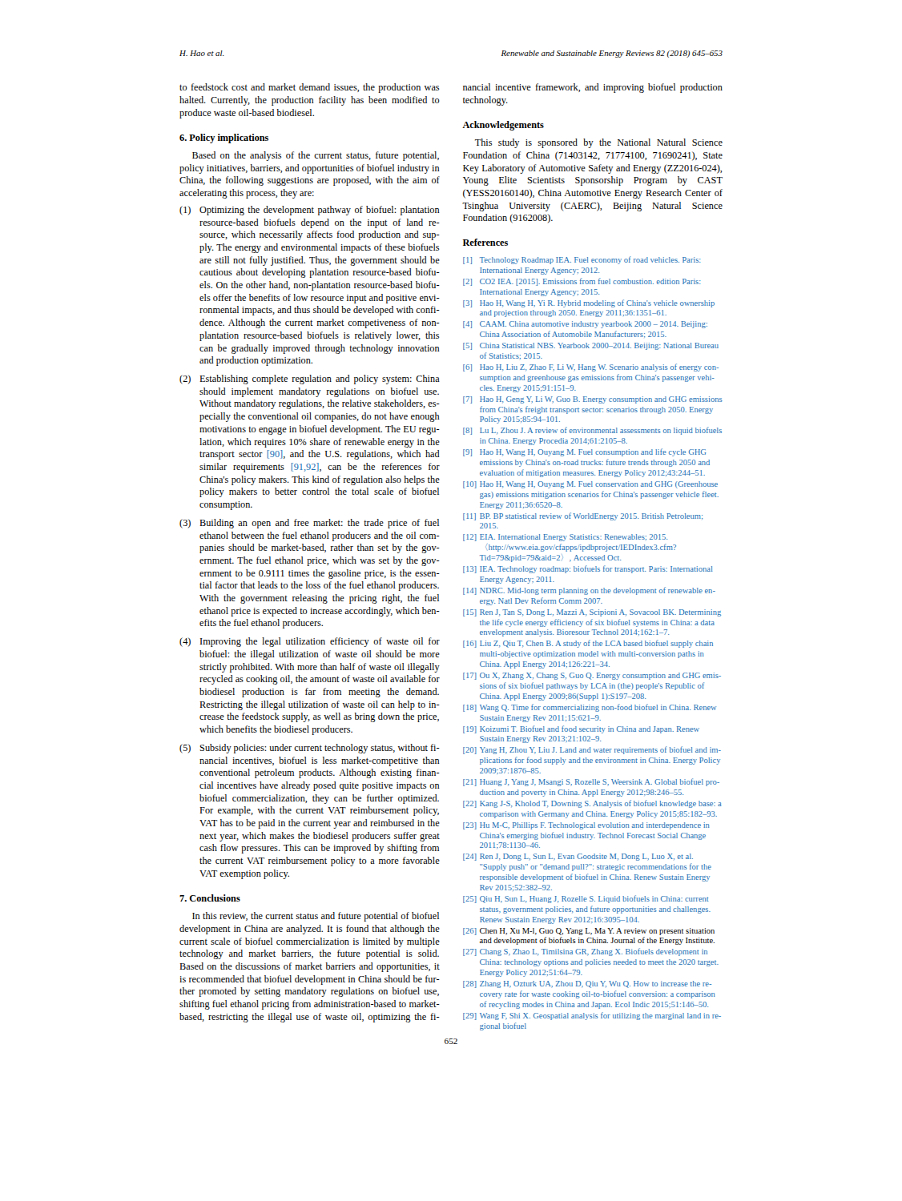H. Hao et al.
Renewable and Sustainable Energy Reviews 82 (2018) 645–653
to feedstock cost and market demand issues, the production was halted. Currently, the production facility has been modified to produce waste oil-based biodiesel.
6. Policy implications
Based on the analysis of the current status, future potential, policy initiatives, barriers, and opportunities of biofuel industry in China, the following suggestions are proposed, with the aim of accelerating this process, they are:
Optimizing the development pathway of biofuel: plantation resource-based biofuels depend on the input of land resource, which necessarily affects food production and supply. The energy and environmental impacts of these biofuels are still not fully justified. Thus, the government should be cautious about developing plantation resource-based biofuels. On the other hand, non-plantation resource-based biofuels offer the benefits of low resource input and positive environmental impacts, and thus should be developed with confidence. Although the current market competiveness of non-plantation resource-based biofuels is relatively lower, this can be gradually improved through technology innovation and production optimization.
Establishing complete regulation and policy system: China should implement mandatory regulations on biofuel use. Without mandatory regulations, the relative stakeholders, especially the conventional oil companies, do not have enough motivations to engage in biofuel development. The EU regulation, which requires 10% share of renewable energy in the transport sector [90], and the U.S. regulations, which had similar requirements [91,92], can be the references for China's policy makers. This kind of regulation also helps the policy makers to better control the total scale of biofuel consumption.
Building an open and free market: the trade price of fuel ethanol between the fuel ethanol producers and the oil companies should be market-based, rather than set by the government. The fuel ethanol price, which was set by the government to be 0.9111 times the gasoline price, is the essential factor that leads to the loss of the fuel ethanol producers. With the government releasing the pricing right, the fuel ethanol price is expected to increase accordingly, which benefits the fuel ethanol producers.
Improving the legal utilization efficiency of waste oil for biofuel: the illegal utilization of waste oil should be more strictly prohibited. With more than half of waste oil illegally recycled as cooking oil, the amount of waste oil available for biodiesel production is far from meeting the demand. Restricting the illegal utilization of waste oil can help to increase the feedstock supply, as well as bring down the price, which benefits the biodiesel producers.
Subsidy policies: under current technology status, without financial incentives, biofuel is less market-competitive than conventional petroleum products. Although existing financial incentives have already posed quite positive impacts on biofuel commercialization, they can be further optimized. For example, with the current VAT reimbursement policy, VAT has to be paid in the current year and reimbursed in the next year, which makes the biodiesel producers suffer great cash flow pressures. This can be improved by shifting from the current VAT reimbursement policy to a more favorable VAT exemption policy.
7. Conclusions
In this review, the current status and future potential of biofuel development in China are analyzed. It is found that although the current scale of biofuel commercialization is limited by multiple technology and market barriers, the future potential is solid. Based on the discussions of market barriers and opportunities, it is recommended that biofuel development in China should be further promoted by setting mandatory regulations on biofuel use, shifting fuel ethanol pricing from administration-based to market-based, restricting the illegal use of waste oil, optimizing the financial incentive framework, and improving biofuel production technology.
Acknowledgements
This study is sponsored by the National Natural Science Foundation of China (71403142, 71774100, 71690241), State Key Laboratory of Automotive Safety and Energy (ZZ2016-024), Young Elite Scientists Sponsorship Program by CAST (YESS20160140), China Automotive Energy Research Center of Tsinghua University (CAERC), Beijing Natural Science Foundation (9162008).
References
Technology Roadmap IEA. Fuel economy of road vehicles. Paris: International Energy Agency; 2012.
CO2 IEA. [2015]. Emissions from fuel combustion. edition Paris: International Energy Agency; 2015.
Hao H, Wang H, Yi R. Hybrid modeling of China's vehicle ownership and projection through 2050. Energy 2011;36:1351–61.
CAAM. China automotive industry yearbook 2000 – 2014. Beijing: China Association of Automobile Manufacturers; 2015.
China Statistical NBS. Yearbook 2000–2014. Beijing: National Bureau of Statistics; 2015.
Hao H, Liu Z, Zhao F, Li W, Hang W. Scenario analysis of energy consumption and greenhouse gas emissions from China's passenger vehicles. Energy 2015;91:151–9.
Hao H, Geng Y, Li W, Guo B. Energy consumption and GHG emissions from China's freight transport sector: scenarios through 2050. Energy Policy 2015;85:94–101.
Lu L, Zhou J. A review of environmental assessments on liquid biofuels in China. Energy Procedia 2014;61:2105–8.
Hao H, Wang H, Ouyang M. Fuel consumption and life cycle GHG emissions by China's on-road trucks: future trends through 2050 and evaluation of mitigation measures. Energy Policy 2012;43:244–51.
Hao H, Wang H, Ouyang M. Fuel conservation and GHG (Greenhouse gas) emissions mitigation scenarios for China's passenger vehicle fleet. Energy 2011;36:6520–8.
BP. BP statistical review of WorldEnergy 2015. British Petroleum; 2015.
EIA. International Energy Statistics: Renewables; 2015. 〈http://www.eia.gov/cfapps/ipdbproject/IEDIndex3.cfm?Tid=79&pid=79&aid=2〉, Accessed Oct.
IEA. Technology roadmap: biofuels for transport. Paris: International Energy Agency; 2011.
NDRC. Mid-long term planning on the development of renewable energy. Natl Dev Reform Comm 2007.
Ren J, Tan S, Dong L, Mazzi A, Scipioni A, Sovacool BK. Determining the life cycle energy efficiency of six biofuel systems in China: a data envelopment analysis. Bioresour Technol 2014;162:1–7.
Liu Z, Qiu T, Chen B. A study of the LCA based biofuel supply chain multi-objective optimization model with multi-conversion paths in China. Appl Energy 2014;126:221–34.
Ou X, Zhang X, Chang S, Guo Q. Energy consumption and GHG emissions of six biofuel pathways by LCA in (the) people's Republic of China. Appl Energy 2009;86(Suppl 1):S197–208.
Wang Q. Time for commercializing non-food biofuel in China. Renew Sustain Energy Rev 2011;15:621–9.
Koizumi T. Biofuel and food security in China and Japan. Renew Sustain Energy Rev 2013;21:102–9.
Yang H, Zhou Y, Liu J. Land and water requirements of biofuel and implications for food supply and the environment in China. Energy Policy 2009;37:1876–85.
Huang J, Yang J, Msangi S, Rozelle S, Weersink A. Global biofuel production and poverty in China. Appl Energy 2012;98:246–55.
Kang J-S, Kholod T, Downing S. Analysis of biofuel knowledge base: a comparison with Germany and China. Energy Policy 2015;85:182–93.
Hu M-C, Phillips F. Technological evolution and interdependence in China's emerging biofuel industry. Technol Forecast Social Change 2011;78:1130–46.
Ren J, Dong L, Sun L, Evan Goodsite M, Dong L, Luo X, et al. "Supply push" or "demand pull?": strategic recommendations for the responsible development of biofuel in China. Renew Sustain Energy Rev 2015;52:382–92.
Qiu H, Sun L, Huang J, Rozelle S. Liquid biofuels in China: current status, government policies, and future opportunities and challenges. Renew Sustain Energy Rev 2012;16:3095–104.
Chen H, Xu M-l, Guo Q, Yang L, Ma Y. A review on present situation and development of biofuels in China. Journal of the Energy Institute.
Chang S, Zhao L, Timilsina GR, Zhang X. Biofuels development in China: technology options and policies needed to meet the 2020 target. Energy Policy 2012;51:64–79.
Zhang H, Ozturk UA, Zhou D, Qiu Y, Wu Q. How to increase the recovery rate for waste cooking oil-to-biofuel conversion: a comparison of recycling modes in China and Japan. Ecol Indic 2015;51:146–50.
Wang F, Shi X. Geospatial analysis for utilizing the marginal land in regional biofuel
652